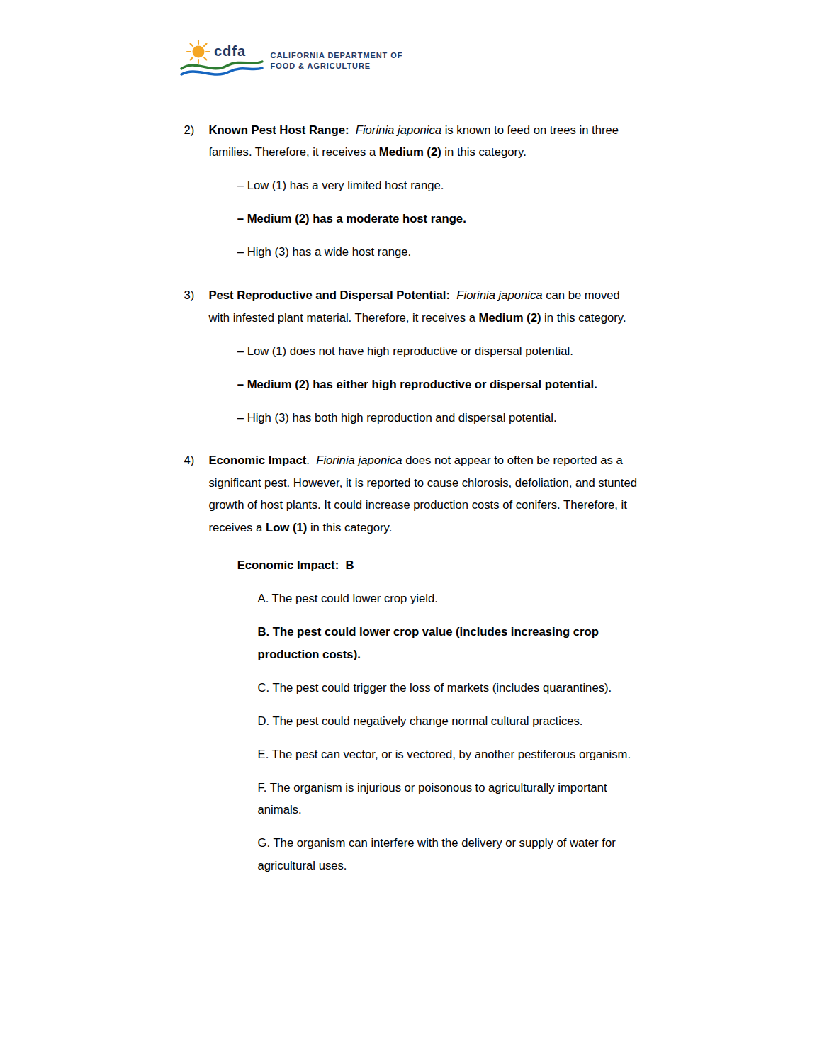cdfa
California Department of
Food & Agriculture
Known Pest Host Range: Fiorinia japonica is known to feed on trees in three families. Therefore, it receives a Medium (2) in this category.
– Low (1) has a very limited host range.
– Medium (2) has a moderate host range.
– High (3) has a wide host range.
Pest Reproductive and Dispersal Potential: Fiorinia japonica can be moved with infested plant material. Therefore, it receives a Medium (2) in this category.
– Low (1) does not have high reproductive or dispersal potential.
– Medium (2) has either high reproductive or dispersal potential.
– High (3) has both high reproduction and dispersal potential.
Economic Impact. Fiorinia japonica does not appear to often be reported as a significant pest. However, it is reported to cause chlorosis, defoliation, and stunted growth of host plants. It could increase production costs of conifers. Therefore, it receives a Low (1) in this category.
Economic Impact: B
A. The pest could lower crop yield.
B. The pest could lower crop value (includes increasing crop production costs).
C. The pest could trigger the loss of markets (includes quarantines).
D. The pest could negatively change normal cultural practices.
E. The pest can vector, or is vectored, by another pestiferous organism.
F. The organism is injurious or poisonous to agriculturally important animals.
G. The organism can interfere with the delivery or supply of water for agricultural uses.